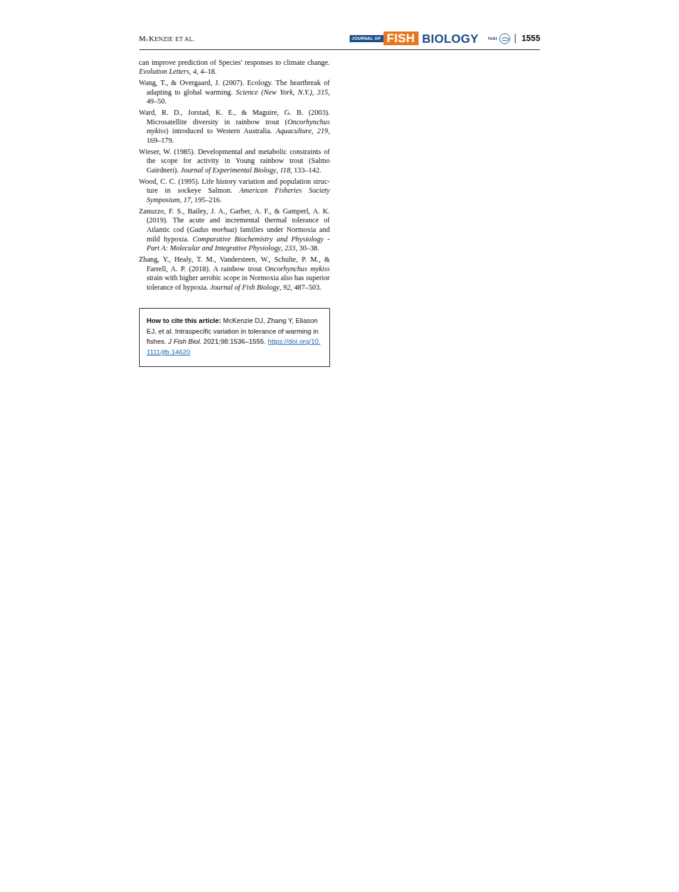Mc KENZIE ET AL.
JOURNAL OF FISH BIOLOGY fsbi 1555
can improve prediction of Species' responses to climate change. Evolution Letters, 4, 4–18.
Wang, T., & Overgaard, J. (2007). Ecology. The heartbreak of adapting to global warming. Science (New York, N.Y.), 315, 49–50.
Ward, R. D., Jorstad, K. E., & Maguire, G. B. (2003). Microsatellite diversity in rainbow trout (Oncorhynchus mykiss) introduced to Western Australia. Aquaculture, 219, 169–179.
Wieser, W. (1985). Developmental and metabolic constraints of the scope for activity in Young rainbow trout (Salmo Gairdneri). Journal of Experimental Biology, 118, 133–142.
Wood, C. C. (1995). Life history variation and population structure in sockeye Salmon. American Fisheries Society Symposium, 17, 195–216.
Zanuzzo, F. S., Bailey, J. A., Garber, A. F., & Gamperl, A. K. (2019). The acute and incremental thermal tolerance of Atlantic cod (Gadus morhua) families under Normoxia and mild hypoxia. Comparative Biochemistry and Physiology -Part A: Molecular and Integrative Physiology, 233, 30–38.
Zhang, Y., Healy, T. M., Vandersteen, W., Schulte, P. M., & Farrell, A. P. (2018). A rainbow trout Oncorhynchus mykiss strain with higher aerobic scope in Normoxia also has superior tolerance of hypoxia. Journal of Fish Biology, 92, 487–503.
How to cite this article: McKenzie DJ, Zhang Y, Eliason EJ, et al. Intraspecific variation in tolerance of warming in fishes. J Fish Biol. 2021;98:1536–1555. https://doi.org/10.1111/jfb.14620